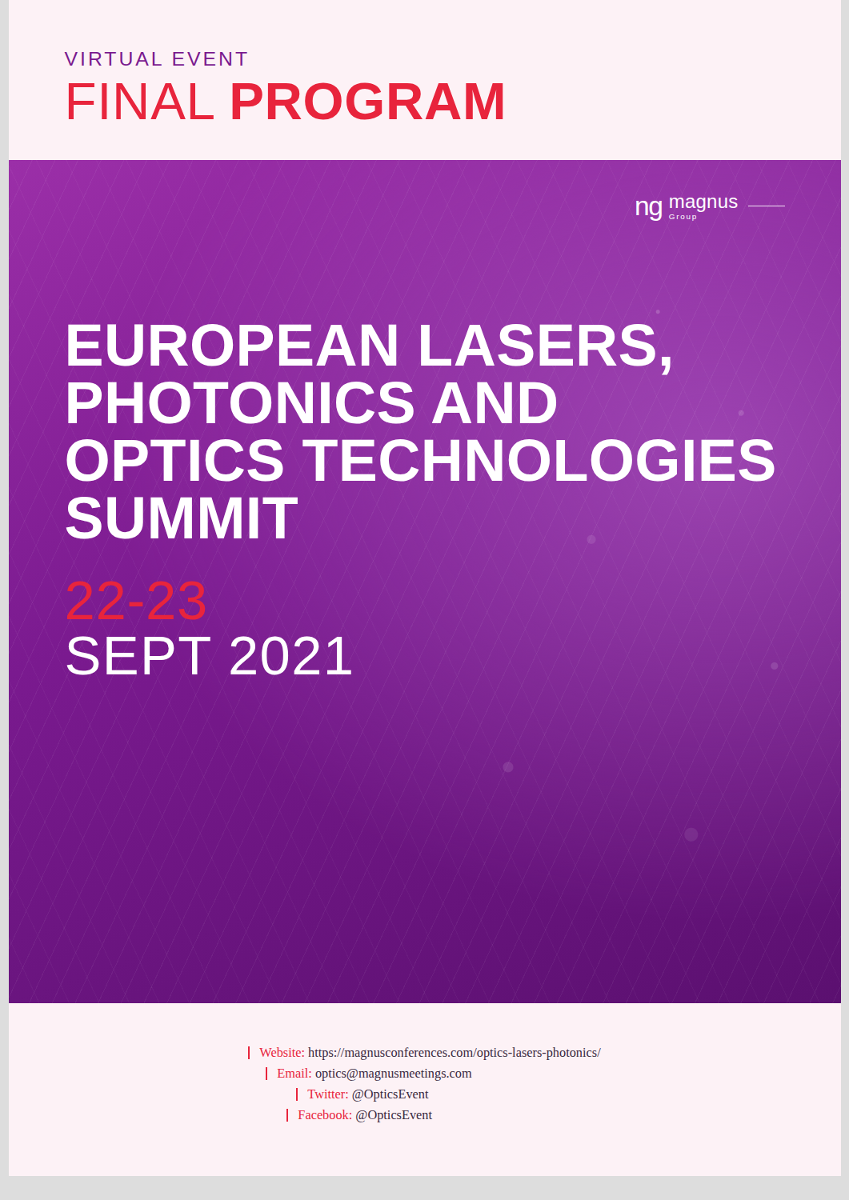Virtual Event
Final Program
ng magnus Group
European Lasers, Photonics and Optics Technologies Summit
22-23 Sept 2021
Website: https://magnusconferences.com/optics-lasers-photonics/
Email: optics@magnusmeetings.com
Twitter: @OpticsEvent
Facebook: @OpticsEvent